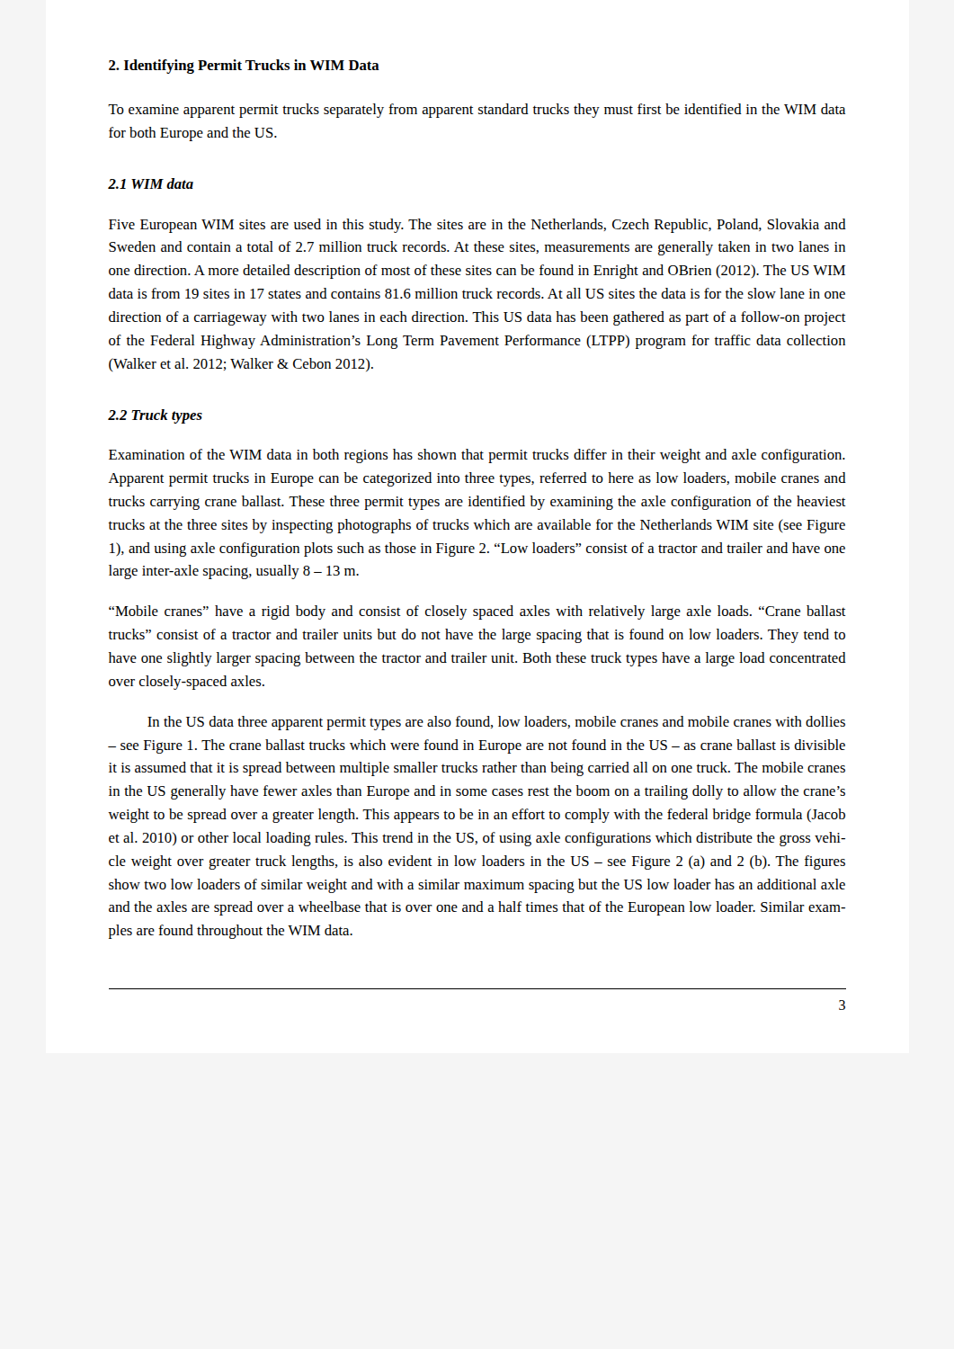2. Identifying Permit Trucks in WIM Data
To examine apparent permit trucks separately from apparent standard trucks they must first be identified in the WIM data for both Europe and the US.
2.1 WIM data
Five European WIM sites are used in this study. The sites are in the Netherlands, Czech Republic, Poland, Slovakia and Sweden and contain a total of 2.7 million truck records. At these sites, measurements are generally taken in two lanes in one direction. A more detailed description of most of these sites can be found in Enright and OBrien (2012). The US WIM data is from 19 sites in 17 states and contains 81.6 million truck records. At all US sites the data is for the slow lane in one direction of a carriageway with two lanes in each direction. This US data has been gathered as part of a follow-on project of the Federal Highway Administration’s Long Term Pavement Performance (LTPP) program for traffic data collection (Walker et al. 2012; Walker & Cebon 2012).
2.2 Truck types
Examination of the WIM data in both regions has shown that permit trucks differ in their weight and axle configuration. Apparent permit trucks in Europe can be categorized into three types, referred to here as low loaders, mobile cranes and trucks carrying crane ballast. These three permit types are identified by examining the axle configuration of the heaviest trucks at the three sites by inspecting photographs of trucks which are available for the Netherlands WIM site (see Figure 1), and using axle configuration plots such as those in Figure 2. “Low loaders” consist of a tractor and trailer and have one large inter-axle spacing, usually 8 – 13 m.
“Mobile cranes” have a rigid body and consist of closely spaced axles with relatively large axle loads. “Crane ballast trucks” consist of a tractor and trailer units but do not have the large spacing that is found on low loaders. They tend to have one slightly larger spacing between the tractor and trailer unit. Both these truck types have a large load concentrated over closely-spaced axles.
In the US data three apparent permit types are also found, low loaders, mobile cranes and mobile cranes with dollies – see Figure 1. The crane ballast trucks which were found in Europe are not found in the US – as crane ballast is divisible it is assumed that it is spread between multiple smaller trucks rather than being carried all on one truck. The mobile cranes in the US generally have fewer axles than Europe and in some cases rest the boom on a trailing dolly to allow the crane’s weight to be spread over a greater length. This appears to be in an effort to comply with the federal bridge formula (Jacob et al. 2010) or other local loading rules. This trend in the US, of using axle configurations which distribute the gross vehicle weight over greater truck lengths, is also evident in low loaders in the US – see Figure 2 (a) and 2 (b). The figures show two low loaders of similar weight and with a similar maximum spacing but the US low loader has an additional axle and the axles are spread over a wheelbase that is over one and a half times that of the European low loader. Similar examples are found throughout the WIM data.
3